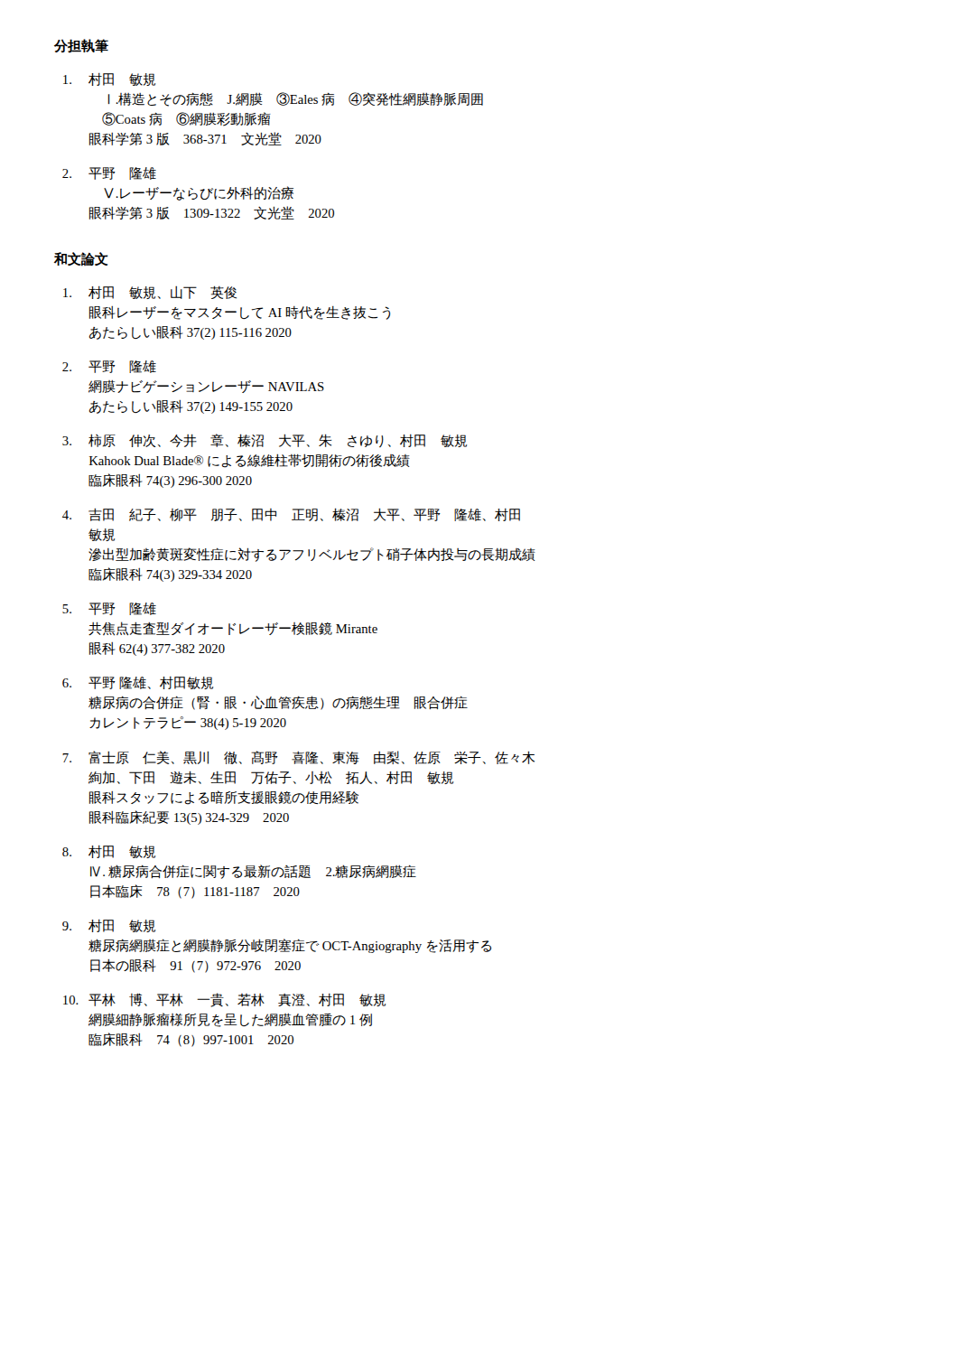分担執筆
村田　敏規 Ⅰ.構造とその病態　J.網膜　③Eales 病　④突発性網膜静脈周囲 ⑤Coats 病　⑥網膜彩動脈瘤 眼科学第 3 版　368-371　文光堂　2020
平野　隆雄 Ⅴ.レーザーならびに外科的治療 眼科学第 3 版　1309-1322　文光堂　2020
和文論文
村田　敏規、山下　英俊 眼科レーザーをマスターして AI 時代を生き抜こう あたらしい眼科 37(2) 115-116 2020
平野　隆雄 網膜ナビゲーションレーザー NAVILAS あたらしい眼科 37(2) 149-155 2020
柿原　伸次、今井　章、榛沼　大平、朱　さゆり、村田　敏規 Kahook Dual Blade® による線維柱帯切開術の術後成績 臨床眼科 74(3) 296-300 2020
吉田　紀子、柳平　朋子、田中　正明、榛沼　大平、平野　隆雄、村田 敏規 滲出型加齢黄斑変性症に対するアフリベルセプト硝子体内投与の長期成績 臨床眼科 74(3) 329-334 2020
平野　隆雄 共焦点走査型ダイオードレーザー検眼鏡 Mirante 眼科 62(4) 377-382 2020
平野 隆雄、村田敏規 糖尿病の合併症（腎・眼・心血管疾患）の病態生理　眼合併症 カレントテラピー 38(4) 5-19 2020
富士原　仁美、黒川　徹、髙野　喜隆、東海　由梨、佐原　栄子、佐々木 絢加、下田　遊未、生田　万佑子、小松　拓人、村田　敏規 眼科スタッフによる暗所支援眼鏡の使用経験 眼科臨床紀要 13(5) 324-329　2020
村田　敏規 Ⅳ. 糖尿病合併症に関する最新の話題　2.糖尿病網膜症 日本臨床　78（7）1181-1187　2020
村田　敏規 糖尿病網膜症と網膜静脈分岐閉塞症で OCT-Angiography を活用する 日本の眼科　91（7）972-976　2020
平林　博、平林　一貴、若林　真澄、村田　敏規 網膜細静脈瘤様所見を呈した網膜血管腫の 1 例 臨床眼科　74（8）997-1001　2020